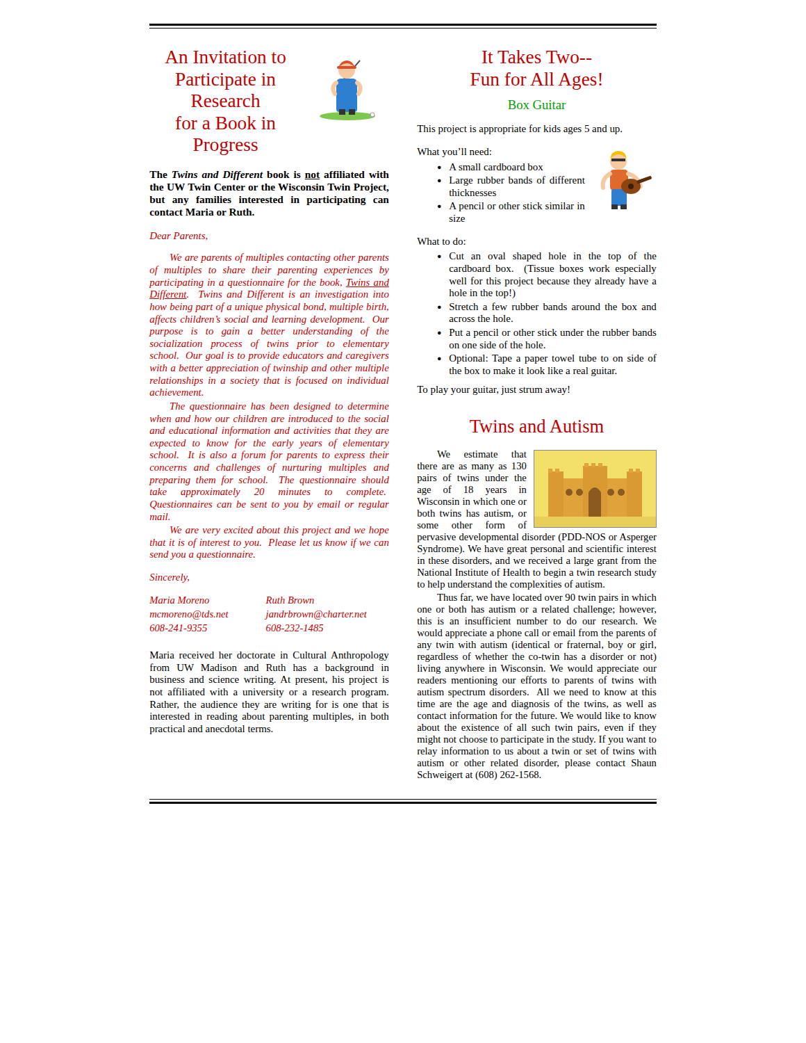An Invitation to
Participate in Research
for a Book in Progress
The Twins and Different book is not affiliated with the UW Twin Center or the Wisconsin Twin Project, but any families interested in participating can contact Maria or Ruth.
Dear Parents,
We are parents of multiples contacting other parents of multiples to share their parenting experiences by participating in a questionnaire for the book, Twins and Different. Twins and Different is an investigation into how being part of a unique physical bond, multiple birth, affects children’s social and learning development. Our purpose is to gain a better understanding of the socialization process of twins prior to elementary school. Our goal is to provide educators and caregivers with a better appreciation of twinship and other multiple relationships in a society that is focused on individual achievement.
The questionnaire has been designed to determine when and how our children are introduced to the social and educational information and activities that they are expected to know for the early years of elementary school. It is also a forum for parents to express their concerns and challenges of nurturing multiples and preparing them for school. The questionnaire should take approximately 20 minutes to complete. Questionnaires can be sent to you by email or regular mail.
We are very excited about this project and we hope that it is of interest to you. Please let us know if we can send you a questionnaire.
Sincerely,
| Maria Moreno | Ruth Brown |
| mcmoreno@tds.net | jandrbrown@charter.net |
| 608-241-9355 | 608-232-1485 |
Maria received her doctorate in Cultural Anthropology from UW Madison and Ruth has a background in business and science writing. At present, his project is not affiliated with a university or a research program. Rather, the audience they are writing for is one that is interested in reading about parenting multiples, in both practical and anecdotal terms.
It Takes Two--
Fun for All Ages!
Box Guitar
This project is appropriate for kids ages 5 and up.
What you’ll need:
A small cardboard box
Large rubber bands of different thicknesses
A pencil or other stick similar in size
What to do:
Cut an oval shaped hole in the top of the cardboard box. (Tissue boxes work especially well for this project because they already have a hole in the top!)
Stretch a few rubber bands around the box and across the hole.
Put a pencil or other stick under the rubber bands on one side of the hole.
Optional: Tape a paper towel tube to on side of the box to make it look like a real guitar.
To play your guitar, just strum away!
Twins and Autism
We estimate that there are as many as 130 pairs of twins under the age of 18 years in Wisconsin in which one or both twins has autism, or some other form of pervasive developmental disorder (PDD-NOS or Asperger Syndrome). We have great personal and scientific interest in these disorders, and we received a large grant from the National Institute of Health to begin a twin research study to help understand the complexities of autism.
Thus far, we have located over 90 twin pairs in which one or both has autism or a related challenge; however, this is an insufficient number to do our research. We would appreciate a phone call or email from the parents of any twin with autism (identical or fraternal, boy or girl, regardless of whether the co-twin has a disorder or not) living anywhere in Wisconsin. We would appreciate our readers mentioning our efforts to parents of twins with autism spectrum disorders. All we need to know at this time are the age and diagnosis of the twins, as well as contact information for the future. We would like to know about the existence of all such twin pairs, even if they might not choose to participate in the study. If you want to relay information to us about a twin or set of twins with autism or other related disorder, please contact Shaun Schweigert at (608) 262-1568.